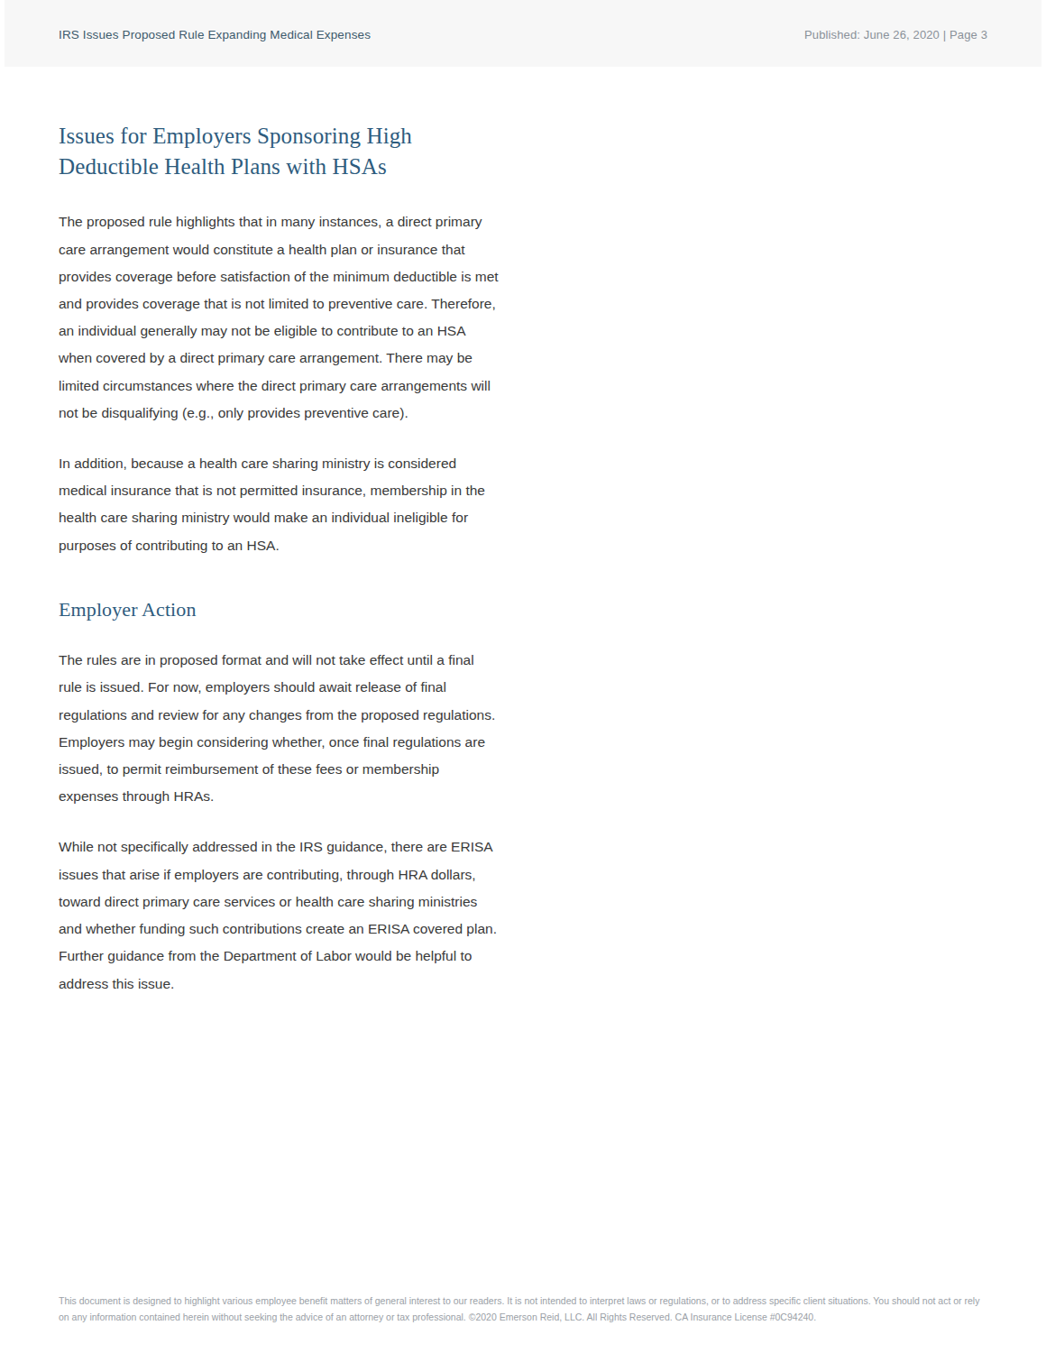IRS Issues Proposed Rule Expanding Medical Expenses Published: June 26, 2020 | Page 3
Issues for Employers Sponsoring High Deductible Health Plans with HSAs
The proposed rule highlights that in many instances, a direct primary care arrangement would constitute a health plan or insurance that provides coverage before satisfaction of the minimum deductible is met and provides coverage that is not limited to preventive care. Therefore, an individual generally may not be eligible to contribute to an HSA when covered by a direct primary care arrangement. There may be limited circumstances where the direct primary care arrangements will not be disqualifying (e.g., only provides preventive care).
In addition, because a health care sharing ministry is considered medical insurance that is not permitted insurance, membership in the health care sharing ministry would make an individual ineligible for purposes of contributing to an HSA.
Employer Action
The rules are in proposed format and will not take effect until a final rule is issued. For now, employers should await release of final regulations and review for any changes from the proposed regulations. Employers may begin considering whether, once final regulations are issued, to permit reimbursement of these fees or membership expenses through HRAs.
While not specifically addressed in the IRS guidance, there are ERISA issues that arise if employers are contributing, through HRA dollars, toward direct primary care services or health care sharing ministries and whether funding such contributions create an ERISA covered plan. Further guidance from the Department of Labor would be helpful to address this issue.
This document is designed to highlight various employee benefit matters of general interest to our readers. It is not intended to interpret laws or regulations, or to address specific client situations. You should not act or rely on any information contained herein without seeking the advice of an attorney or tax professional. ©2020 Emerson Reid, LLC. All Rights Reserved. CA Insurance License #0C94240.